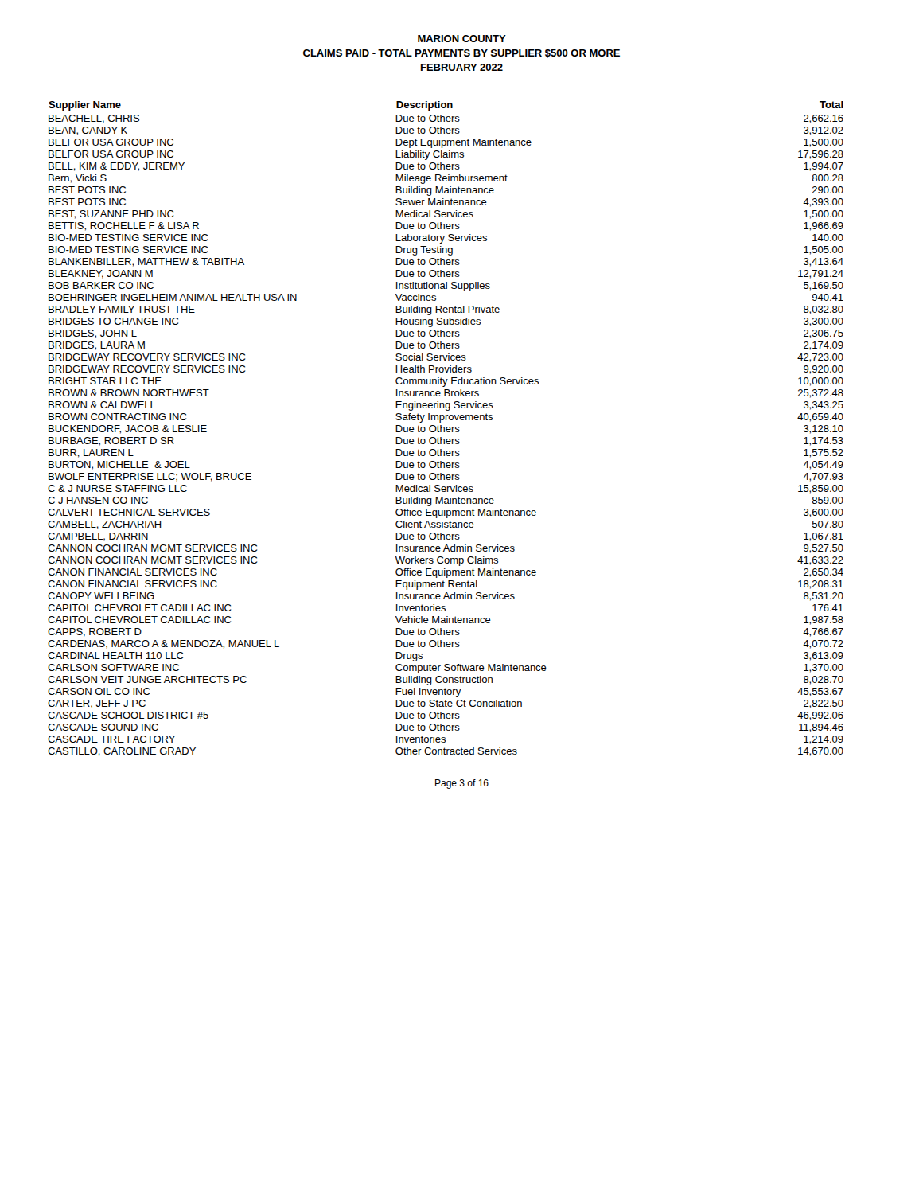MARION COUNTY
CLAIMS PAID - TOTAL PAYMENTS BY SUPPLIER $500 OR MORE
FEBRUARY 2022
| Supplier Name | Description | Total |
| --- | --- | --- |
| BEACHELL, CHRIS | Due to Others | 2,662.16 |
| BEAN, CANDY K | Due to Others | 3,912.02 |
| BELFOR USA GROUP INC | Dept Equipment Maintenance | 1,500.00 |
| BELFOR USA GROUP INC | Liability Claims | 17,596.28 |
| BELL, KIM & EDDY, JEREMY | Due to Others | 1,994.07 |
| Bern, Vicki S | Mileage Reimbursement | 800.28 |
| BEST POTS INC | Building Maintenance | 290.00 |
| BEST POTS INC | Sewer Maintenance | 4,393.00 |
| BEST, SUZANNE PHD INC | Medical Services | 1,500.00 |
| BETTIS, ROCHELLE F & LISA R | Due to Others | 1,966.69 |
| BIO-MED TESTING SERVICE INC | Laboratory Services | 140.00 |
| BIO-MED TESTING SERVICE INC | Drug Testing | 1,505.00 |
| BLANKENBILLER, MATTHEW & TABITHA | Due to Others | 3,413.64 |
| BLEAKNEY, JOANN M | Due to Others | 12,791.24 |
| BOB BARKER CO INC | Institutional Supplies | 5,169.50 |
| BOEHRINGER INGELHEIM ANIMAL HEALTH USA IN | Vaccines | 940.41 |
| BRADLEY FAMILY TRUST THE | Building Rental Private | 8,032.80 |
| BRIDGES TO CHANGE INC | Housing Subsidies | 3,300.00 |
| BRIDGES, JOHN L | Due to Others | 2,306.75 |
| BRIDGES, LAURA M | Due to Others | 2,174.09 |
| BRIDGEWAY RECOVERY SERVICES INC | Social Services | 42,723.00 |
| BRIDGEWAY RECOVERY SERVICES INC | Health Providers | 9,920.00 |
| BRIGHT STAR LLC THE | Community Education Services | 10,000.00 |
| BROWN & BROWN NORTHWEST | Insurance Brokers | 25,372.48 |
| BROWN & CALDWELL | Engineering Services | 3,343.25 |
| BROWN CONTRACTING INC | Safety Improvements | 40,659.40 |
| BUCKENDORF, JACOB & LESLIE | Due to Others | 3,128.10 |
| BURBAGE, ROBERT D SR | Due to Others | 1,174.53 |
| BURR, LAUREN L | Due to Others | 1,575.52 |
| BURTON, MICHELLE & JOEL | Due to Others | 4,054.49 |
| BWOLF ENTERPRISE LLC; WOLF, BRUCE | Due to Others | 4,707.93 |
| C & J NURSE STAFFING LLC | Medical Services | 15,859.00 |
| C J HANSEN CO INC | Building Maintenance | 859.00 |
| CALVERT TECHNICAL SERVICES | Office Equipment Maintenance | 3,600.00 |
| CAMBELL, ZACHARIAH | Client Assistance | 507.80 |
| CAMPBELL, DARRIN | Due to Others | 1,067.81 |
| CANNON COCHRAN MGMT SERVICES INC | Insurance Admin Services | 9,527.50 |
| CANNON COCHRAN MGMT SERVICES INC | Workers Comp Claims | 41,633.22 |
| CANON FINANCIAL SERVICES INC | Office Equipment Maintenance | 2,650.34 |
| CANON FINANCIAL SERVICES INC | Equipment Rental | 18,208.31 |
| CANOPY WELLBEING | Insurance Admin Services | 8,531.20 |
| CAPITOL CHEVROLET CADILLAC INC | Inventories | 176.41 |
| CAPITOL CHEVROLET CADILLAC INC | Vehicle Maintenance | 1,987.58 |
| CAPPS, ROBERT D | Due to Others | 4,766.67 |
| CARDENAS, MARCO A & MENDOZA, MANUEL L | Due to Others | 4,070.72 |
| CARDINAL HEALTH 110 LLC | Drugs | 3,613.09 |
| CARLSON SOFTWARE INC | Computer Software Maintenance | 1,370.00 |
| CARLSON VEIT JUNGE ARCHITECTS PC | Building Construction | 8,028.70 |
| CARSON OIL CO INC | Fuel Inventory | 45,553.67 |
| CARTER, JEFF J PC | Due to State Ct Conciliation | 2,822.50 |
| CASCADE SCHOOL DISTRICT #5 | Due to Others | 46,992.06 |
| CASCADE SOUND INC | Due to Others | 11,894.46 |
| CASCADE TIRE FACTORY | Inventories | 1,214.09 |
| CASTILLO, CAROLINE GRADY | Other Contracted Services | 14,670.00 |
Page 3 of 16